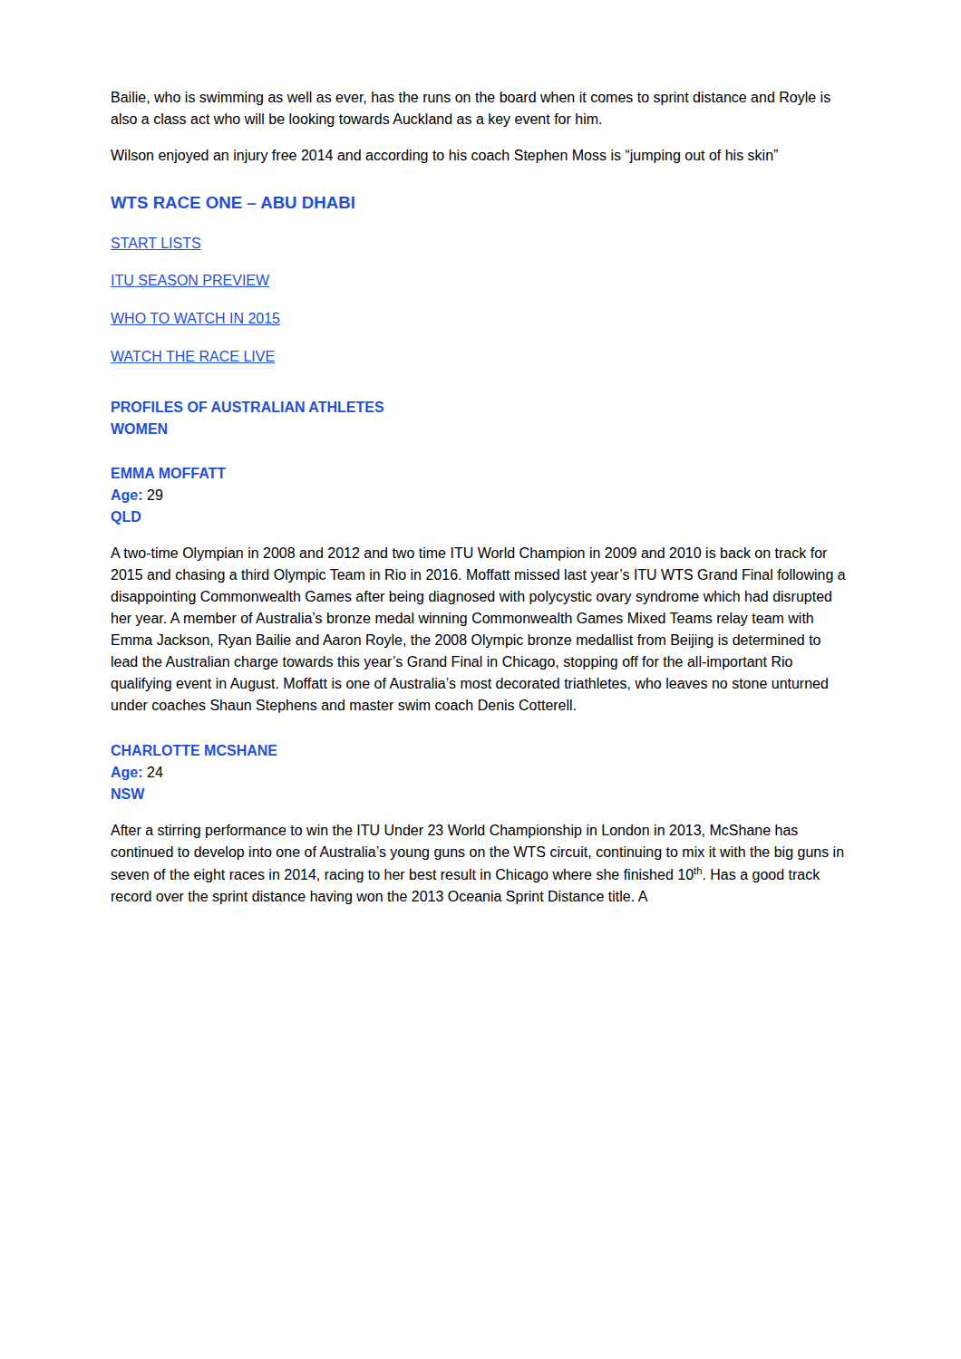Bailie, who is swimming as well as ever, has the runs on the board when it comes to sprint distance and Royle is also a class act who will be looking towards Auckland as a key event for him.
Wilson enjoyed an injury free 2014 and according to his coach Stephen Moss is “jumping out of his skin”
WTS RACE ONE – ABU DHABI
START LISTS
ITU SEASON PREVIEW
WHO TO WATCH IN 2015
WATCH THE RACE LIVE
PROFILES OF AUSTRALIAN ATHLETES
WOMEN
EMMA MOFFATT
Age: 29
QLD
A two-time Olympian in 2008 and 2012 and two time ITU World Champion in 2009 and 2010 is back on track for 2015 and chasing a third Olympic Team in Rio in 2016. Moffatt missed last year’s ITU WTS Grand Final following a disappointing Commonwealth Games after being diagnosed with polycystic ovary syndrome which had disrupted her year. A member of Australia’s bronze medal winning Commonwealth Games Mixed Teams relay team with Emma Jackson, Ryan Bailie and Aaron Royle, the 2008 Olympic bronze medallist from Beijing is determined to lead the Australian charge towards this year’s Grand Final in Chicago, stopping off for the all-important Rio qualifying event in August. Moffatt is one of Australia’s most decorated triathletes, who leaves no stone unturned under coaches Shaun Stephens and master swim coach Denis Cotterell.
CHARLOTTE MCSHANE
Age: 24
NSW
After a stirring performance to win the ITU Under 23 World Championship in London in 2013, McShane has continued to develop into one of Australia’s young guns on the WTS circuit, continuing to mix it with the big guns in seven of the eight races in 2014, racing to her best result in Chicago where she finished 10th. Has a good track record over the sprint distance having won the 2013 Oceania Sprint Distance title. A